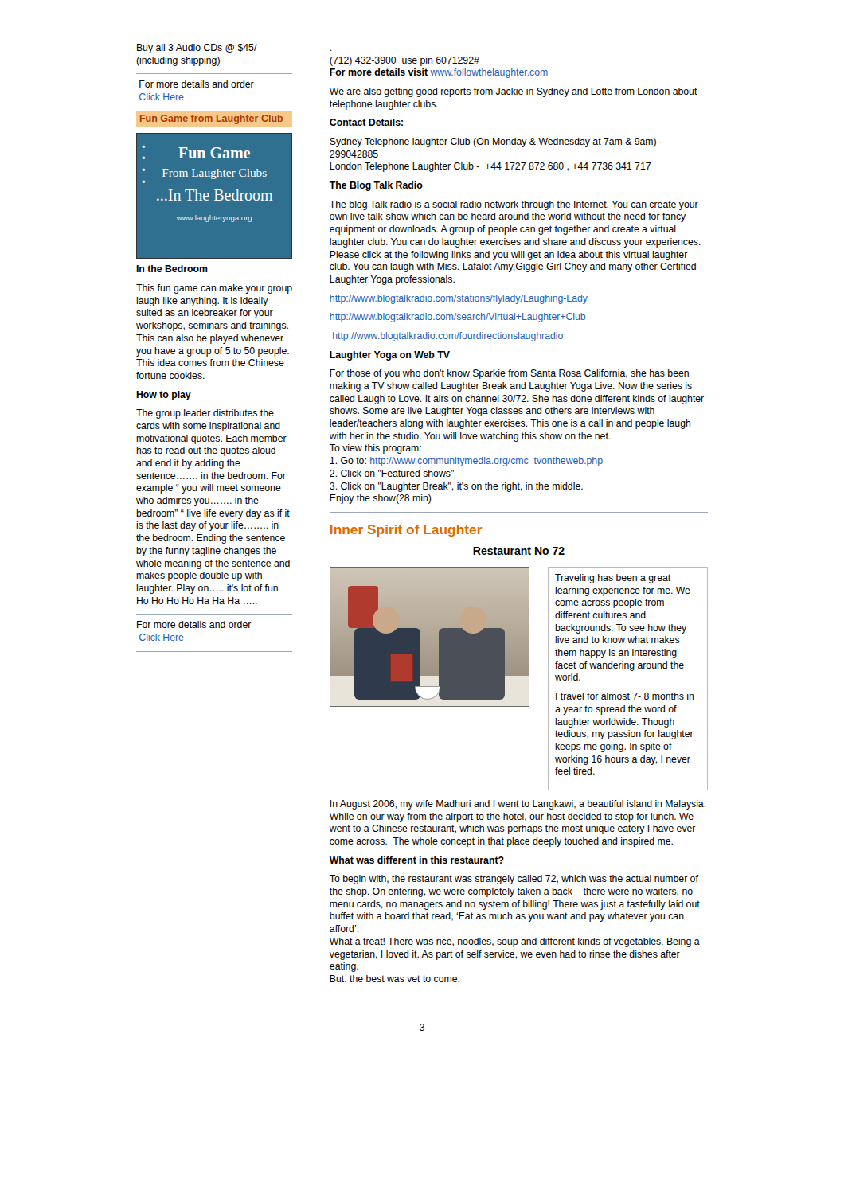Buy all 3 Audio CDs @ $45/
(including shipping)
For more details and order
Click Here
Fun Game from Laughter Club
•
•
•
•
Fun Game
From Laughter Clubs
...In The Bedroom
www.laughteryoga.org
In the Bedroom
This fun game can make your group laugh like anything. It is ideally suited as an icebreaker for your workshops, seminars and trainings. This can also be played whenever you have a group of 5 to 50 people. This idea comes from the Chinese fortune cookies.
How to play
The group leader distributes the cards with some inspirational and motivational quotes. Each member has to read out the quotes aloud and end it by adding the sentence……. in the bedroom. For example “ you will meet someone who admires you……. in the bedroom” “ live life every day as if it is the last day of your life…….. in the bedroom. Ending the sentence by the funny tagline changes the whole meaning of the sentence and makes people double up with laughter. Play on….. it's lot of fun Ho Ho Ho Ho Ha Ha Ha …..
For more details and order
Click Here
.
(712) 432-3900 use pin 6071292#
For more details visit www.followthelaughter.com
We are also getting good reports from Jackie in Sydney and Lotte from London about telephone laughter clubs.
Contact Details:
Sydney Telephone laughter Club (On Monday & Wednesday at 7am & 9am) - 299042885
London Telephone Laughter Club - +44 1727 872 680 , +44 7736 341 717
The Blog Talk Radio
The blog Talk radio is a social radio network through the Internet. You can create your own live talk-show which can be heard around the world without the need for fancy equipment or downloads. A group of people can get together and create a virtual laughter club. You can do laughter exercises and share and discuss your experiences. Please click at the following links and you will get an idea about this virtual laughter club. You can laugh with Miss. Lafalot Amy,Giggle Girl Chey and many other Certified Laughter Yoga professionals.
http://www.blogtalkradio.com/stations/flylady/Laughing-Lady
http://www.blogtalkradio.com/search/Virtual+Laughter+Club
http://www.blogtalkradio.com/fourdirectionslaughradio
Laughter Yoga on Web TV
For those of you who don't know Sparkie from Santa Rosa California, she has been making a TV show called Laughter Break and Laughter Yoga Live. Now the series is called Laugh to Love. It airs on channel 30/72. She has done different kinds of laughter shows. Some are live Laughter Yoga classes and others are interviews with leader/teachers along with laughter exercises. This one is a call in and people laugh with her in the studio. You will love watching this show on the net.
To view this program:
1. Go to: http://www.communitymedia.org/cmc_tvontheweb.php
2. Click on "Featured shows"
3. Click on "Laughter Break", it's on the right, in the middle.
Enjoy the show(28 min)
Inner Spirit of Laughter
Restaurant No 72
Traveling has been a great learning experience for me. We come across people from different cultures and backgrounds. To see how they live and to know what makes them happy is an interesting facet of wandering around the world.
I travel for almost 7- 8 months in a year to spread the word of laughter worldwide. Though tedious, my passion for laughter keeps me going. In spite of working 16 hours a day, I never feel tired.
In August 2006, my wife Madhuri and I went to Langkawi, a beautiful island in Malaysia. While on our way from the airport to the hotel, our host decided to stop for lunch. We went to a Chinese restaurant, which was perhaps the most unique eatery I have ever come across. The whole concept in that place deeply touched and inspired me.
What was different in this restaurant?
To begin with, the restaurant was strangely called 72, which was the actual number of the shop. On entering, we were completely taken a back – there were no waiters, no menu cards, no managers and no system of billing! There was just a tastefully laid out buffet with a board that read, ‘Eat as much as you want and pay whatever you can afford’.
What a treat! There was rice, noodles, soup and different kinds of vegetables. Being a vegetarian, I loved it. As part of self service, we even had to rinse the dishes after eating.
But. the best was vet to come.
3